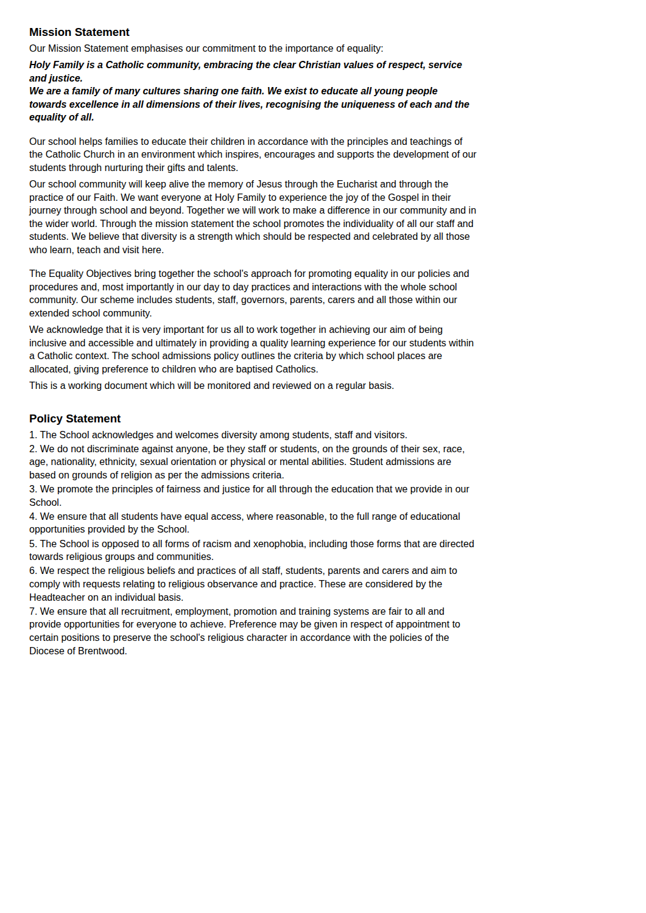Mission Statement
Our Mission Statement emphasises our commitment to the importance of equality:
Holy Family is a Catholic community, embracing the clear Christian values of respect, service and justice.
We are a family of many cultures sharing one faith. We exist to educate all young people towards excellence in all dimensions of their lives, recognising the uniqueness of each and the equality of all.
Our school helps families to educate their children in accordance with the principles and teachings of the Catholic Church in an environment which inspires, encourages and supports the development of our students through nurturing their gifts and talents.
Our school community will keep alive the memory of Jesus through the Eucharist and through the practice of our Faith. We want everyone at Holy Family to experience the joy of the Gospel in their journey through school and beyond. Together we will work to make a difference in our community and in the wider world. Through the mission statement the school promotes the individuality of all our staff and students. We believe that diversity is a strength which should be respected and celebrated by all those who learn, teach and visit here.
The Equality Objectives bring together the school's approach for promoting equality in our policies and procedures and, most importantly in our day to day practices and interactions with the whole school community. Our scheme includes students, staff, governors, parents, carers and all those within our extended school community.
We acknowledge that it is very important for us all to work together in achieving our aim of being inclusive and accessible and ultimately in providing a quality learning experience for our students within a Catholic context. The school admissions policy outlines the criteria by which school places are allocated, giving preference to children who are baptised Catholics.
This is a working document which will be monitored and reviewed on a regular basis.
Policy Statement
1. The School acknowledges and welcomes diversity among students, staff and visitors.
2. We do not discriminate against anyone, be they staff or students, on the grounds of their sex, race, age, nationality, ethnicity, sexual orientation or physical or mental abilities. Student admissions are based on grounds of religion as per the admissions criteria.
3. We promote the principles of fairness and justice for all through the education that we provide in our School.
4. We ensure that all students have equal access, where reasonable, to the full range of educational opportunities provided by the School.
5. The School is opposed to all forms of racism and xenophobia, including those forms that are directed towards religious groups and communities.
6. We respect the religious beliefs and practices of all staff, students, parents and carers and aim to comply with requests relating to religious observance and practice. These are considered by the Headteacher on an individual basis.
7. We ensure that all recruitment, employment, promotion and training systems are fair to all and provide opportunities for everyone to achieve. Preference may be given in respect of appointment to certain positions to preserve the school's religious character in accordance with the policies of the Diocese of Brentwood.